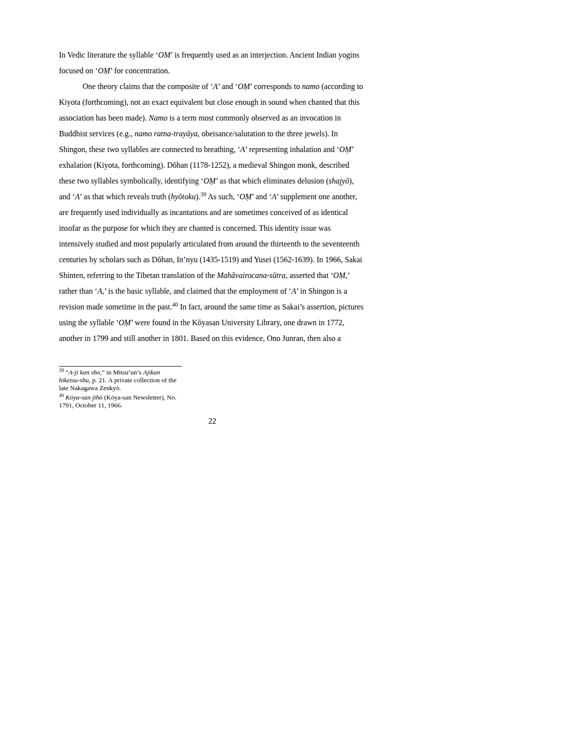In Vedic literature the syllable ‘OM’ is frequently used as an interjection. Ancient Indian yogins focused on ‘OṂ’ for concentration.
One theory claims that the composite of ‘A’ and ‘OṂ’ corresponds to namo (according to Kiyota (forthcoming), not an exact equivalent but close enough in sound when chanted that this association has been made). Namo is a term most commonly observed as an invocation in Buddhist services (e.g., namo ratna-trayāya, obeisance/salutation to the three jewels). In Shingon, these two syllables are connected to breathing, ‘A’ representing inhalation and ‘OṂ’ exhalation (Kiyota, forthcoming). Dōhan (1178-1252), a medieval Shingon monk, described these two syllables symbolically, identifying ‘OṂ’ as that which eliminates delusion (shajyō), and ‘A’ as that which reveals truth (hyōtoku).39 As such, ‘OṂ’ and ‘A’ supplement one another, are frequently used individually as incantations and are sometimes conceived of as identical insofar as the purpose for which they are chanted is concerned. This identity issue was intensively studied and most popularly articulated from around the thirteenth to the seventeenth centuries by scholars such as Dōhan, In’nyu (1435-1519) and Yusei (1562-1639). In 1966, Sakai Shinten, referring to the Tibetan translation of the Mahāvairocana-sūtra, asserted that ‘OṂ,’ rather than ‘A,’ is the basic syllable, and claimed that the employment of ‘A’ in Shingon is a revision made sometime in the past.40 In fact, around the same time as Sakai’s assertion, pictures using the syllable ‘OṂ’ were found in the Kōyasan University Library, one drawn in 1772, another in 1799 and still another in 1801. Based on this evidence, Ono Junran, then also a
39 “A-ji kan sho,” in Mitsu’un’s Ajikan hiketsu-shu, p. 21. A private collection of the late Nakagawa Zenkyō.
40 Kōya-san jihō (Kōya-san Newsletter), No. 1791, October 11, 1966.
22